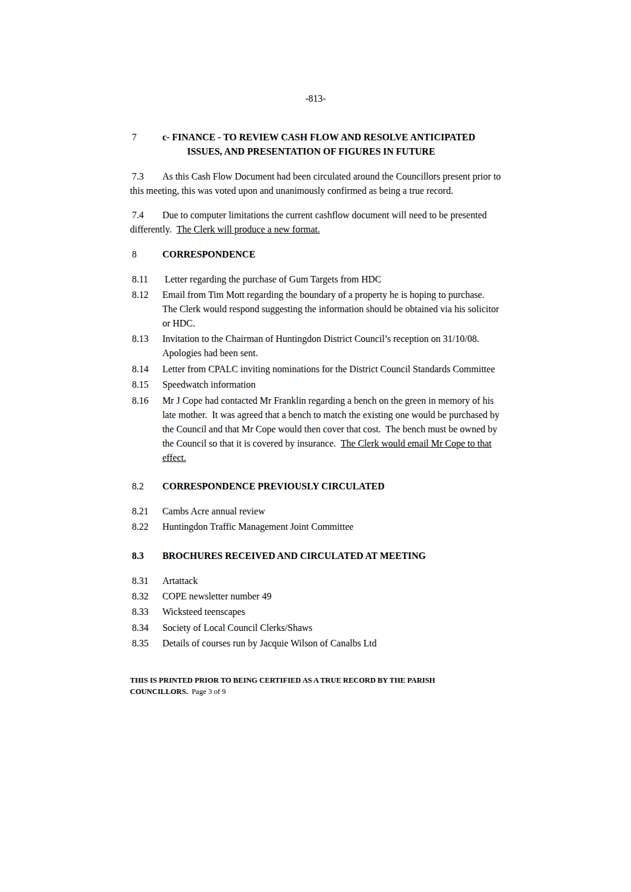-813-
7
c- FINANCE - TO REVIEW CASH FLOW AND RESOLVE ANTICIPATED
ISSUES, AND PRESENTATION OF FIGURES IN FUTURE
7.3 As this Cash Flow Document had been circulated around the Councillors present prior to this meeting, this was voted upon and unanimously confirmed as being a true record.
7.4 Due to computer limitations the current cashflow document will need to be presented differently. The Clerk will produce a new format.
8
CORRESPONDENCE
8.11
Letter regarding the purchase of Gum Targets from HDC
8.12
Email from Tim Mott regarding the boundary of a property he is hoping to purchase. The Clerk would respond suggesting the information should be obtained via his solicitor or HDC.
8.13
Invitation to the Chairman of Huntingdon District Council’s reception on 31/10/08. Apologies had been sent.
8.14
Letter from CPALC inviting nominations for the District Council Standards Committee
8.15
Speedwatch information
8.16
Mr J Cope had contacted Mr Franklin regarding a bench on the green in memory of his late mother. It was agreed that a bench to match the existing one would be purchased by the Council and that Mr Cope would then cover that cost. The bench must be owned by the Council so that it is covered by insurance. The Clerk would email Mr Cope to that effect.
8.2
CORRESPONDENCE PREVIOUSLY CIRCULATED
8.21
Cambs Acre annual review
8.22
Huntingdon Traffic Management Joint Committee
8.3
BROCHURES RECEIVED AND CIRCULATED AT MEETING
8.31
Artattack
8.32
COPE newsletter number 49
8.33
Wicksteed teenscapes
8.34
Society of Local Council Clerks/Shaws
8.35
Details of courses run by Jacquie Wilson of Canalbs Ltd
THIS IS PRINTED PRIOR TO BEING CERTIFIED AS A TRUE RECORD BY THE PARISH COUNCILLORS. Page 3 of 9